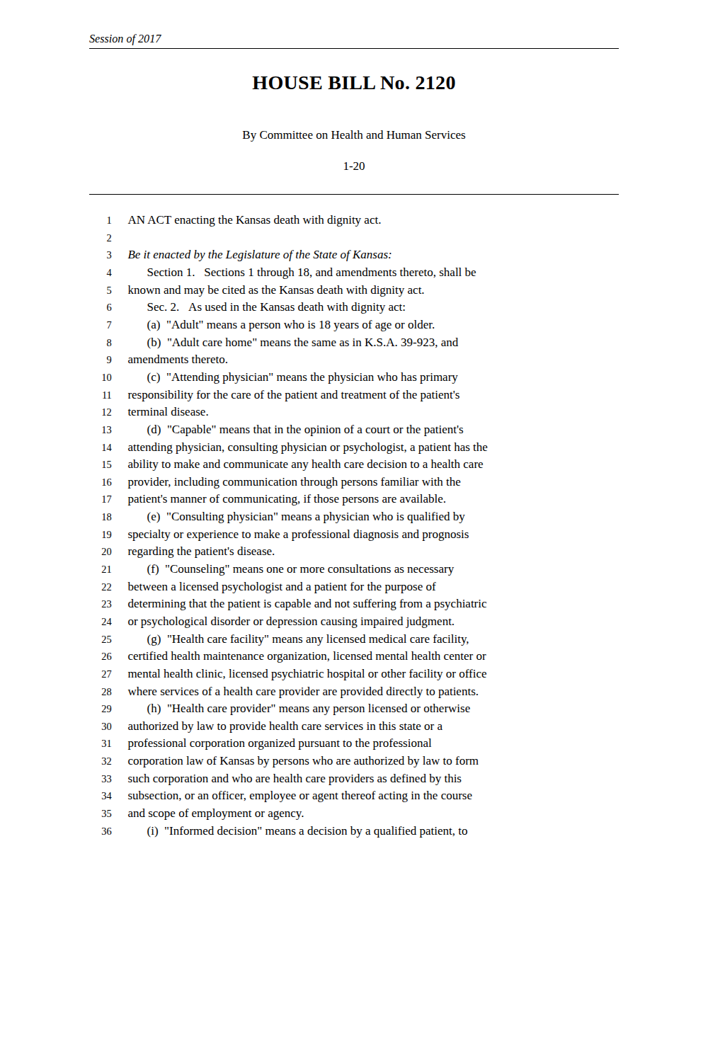Session of 2017
HOUSE BILL No. 2120
By Committee on Health and Human Services
1-20
AN ACT enacting the Kansas death with dignity act.
Be it enacted by the Legislature of the State of Kansas:
Section 1. Sections 1 through 18, and amendments thereto, shall be
known and may be cited as the Kansas death with dignity act.
Sec. 2. As used in the Kansas death with dignity act:
(a) "Adult" means a person who is 18 years of age or older.
(b) "Adult care home" means the same as in K.S.A. 39-923, and
amendments thereto.
(c) "Attending physician" means the physician who has primary
responsibility for the care of the patient and treatment of the patient's
terminal disease.
(d) "Capable" means that in the opinion of a court or the patient's
attending physician, consulting physician or psychologist, a patient has the
ability to make and communicate any health care decision to a health care
provider, including communication through persons familiar with the
patient's manner of communicating, if those persons are available.
(e) "Consulting physician" means a physician who is qualified by
specialty or experience to make a professional diagnosis and prognosis
regarding the patient's disease.
(f) "Counseling" means one or more consultations as necessary
between a licensed psychologist and a patient for the purpose of
determining that the patient is capable and not suffering from a psychiatric
or psychological disorder or depression causing impaired judgment.
(g) "Health care facility" means any licensed medical care facility,
certified health maintenance organization, licensed mental health center or
mental health clinic, licensed psychiatric hospital or other facility or office
where services of a health care provider are provided directly to patients.
(h) "Health care provider" means any person licensed or otherwise
authorized by law to provide health care services in this state or a
professional corporation organized pursuant to the professional
corporation law of Kansas by persons who are authorized by law to form
such corporation and who are health care providers as defined by this
subsection, or an officer, employee or agent thereof acting in the course
and scope of employment or agency.
(i) "Informed decision" means a decision by a qualified patient, to